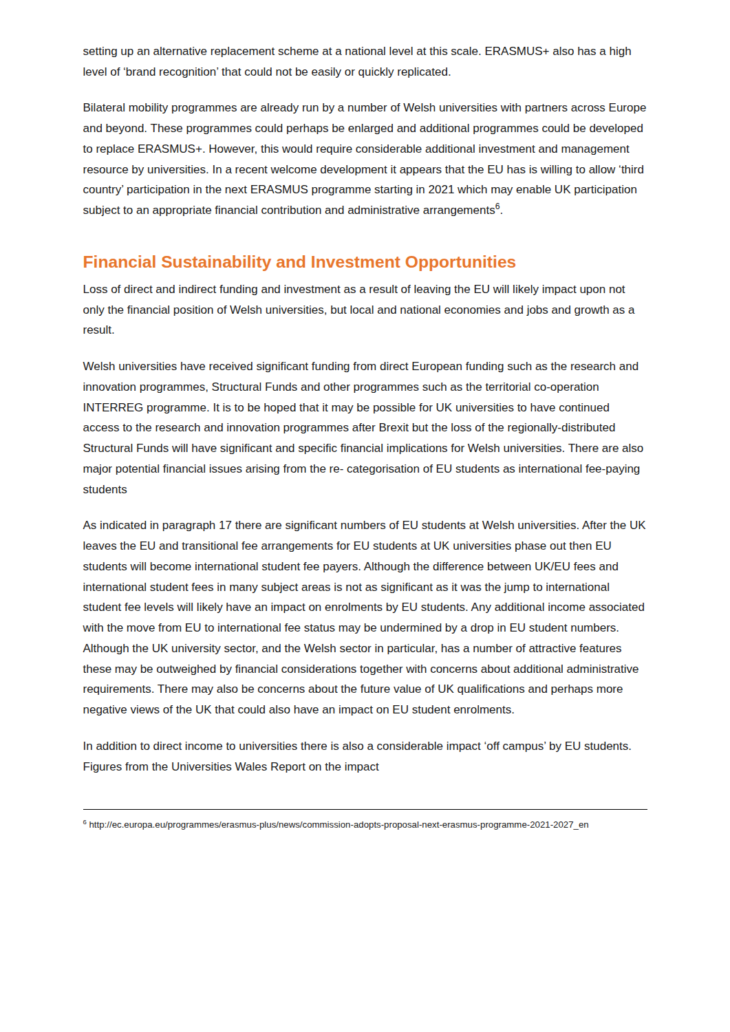setting up an alternative replacement scheme at a national level at this scale. ERASMUS+ also has a high level of ‘brand recognition’ that could not be easily or quickly replicated.
Bilateral mobility programmes are already run by a number of Welsh universities with partners across Europe and beyond. These programmes could perhaps be enlarged and additional programmes could be developed to replace ERASMUS+. However, this would require considerable additional investment and management resource by universities. In a recent welcome development it appears that the EU has is willing to allow ‘third country’ participation in the next ERASMUS programme starting in 2021 which may enable UK participation subject to an appropriate financial contribution and administrative arrangements6.
Financial Sustainability and Investment Opportunities
Loss of direct and indirect funding and investment as a result of leaving the EU will likely impact upon not only the financial position of Welsh universities, but local and national economies and jobs and growth as a result.
Welsh universities have received significant funding from direct European funding such as the research and innovation programmes, Structural Funds and other programmes such as the territorial co-operation INTERREG programme. It is to be hoped that it may be possible for UK universities to have continued access to the research and innovation programmes after Brexit but the loss of the regionally-distributed Structural Funds will have significant and specific financial implications for Welsh universities. There are also major potential financial issues arising from the re- categorisation of EU students as international fee-paying students
As indicated in paragraph 17 there are significant numbers of EU students at Welsh universities. After the UK leaves the EU and transitional fee arrangements for EU students at UK universities phase out then EU students will become international student fee payers. Although the difference between UK/EU fees and international student fees in many subject areas is not as significant as it was the jump to international student fee levels will likely have an impact on enrolments by EU students. Any additional income associated with the move from EU to international fee status may be undermined by a drop in EU student numbers. Although the UK university sector, and the Welsh sector in particular, has a number of attractive features these may be outweighed by financial considerations together with concerns about additional administrative requirements. There may also be concerns about the future value of UK qualifications and perhaps more negative views of the UK that could also have an impact on EU student enrolments.
In addition to direct income to universities there is also a considerable impact ‘off campus’ by EU students. Figures from the Universities Wales Report on the impact
6 http://ec.europa.eu/programmes/erasmus-plus/news/commission-adopts-proposal-next-erasmus-programme-2021-2027_en